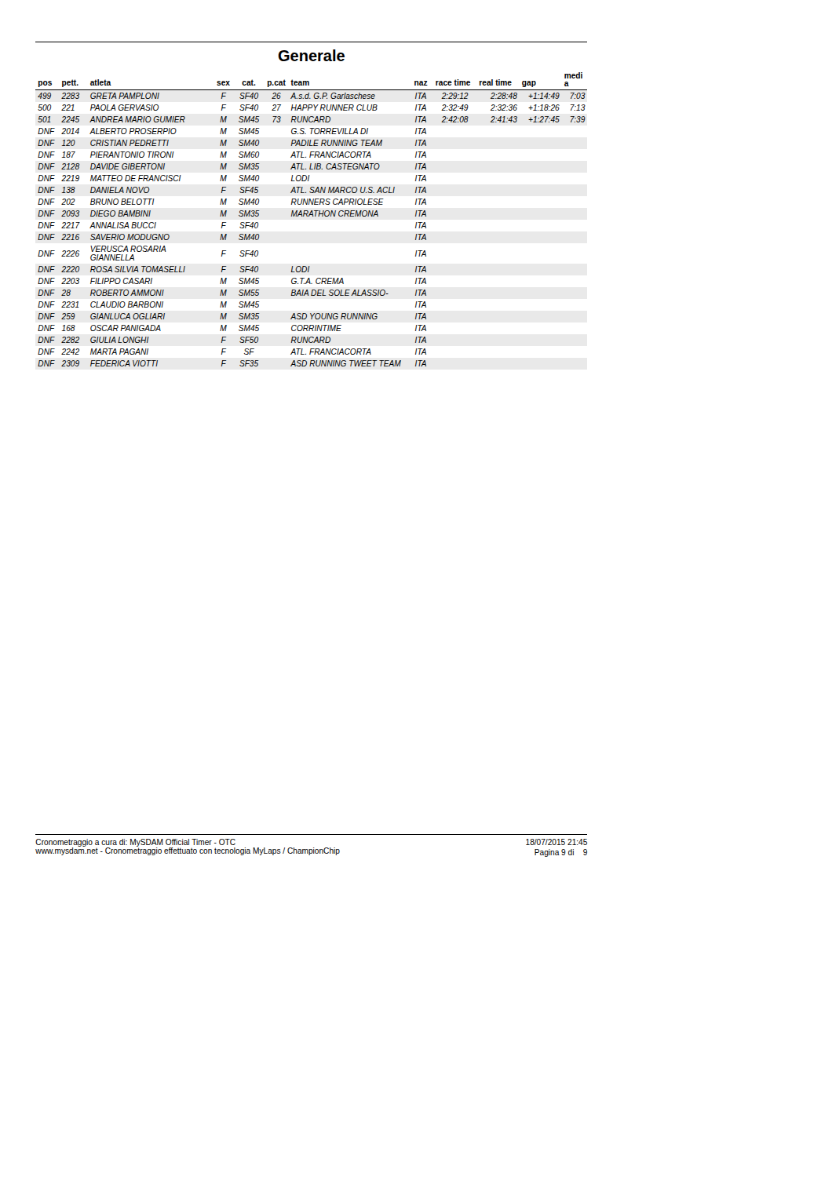Generale
| pos | pett. | atleta | sex | cat. | p.cat | team | naz | race time | real time | gap | medi a |
| --- | --- | --- | --- | --- | --- | --- | --- | --- | --- | --- | --- |
| 499 | 2283 | GRETA PAMPLONI | F | SF40 | 26 | A.s.d. G.P. Garlaschese | ITA | 2:29:12 | 2:28:48 | +1:14:49 | 7:03 |
| 500 | 221 | PAOLA GERVASIO | F | SF40 | 27 | HAPPY RUNNER CLUB | ITA | 2:32:49 | 2:32:36 | +1:18:26 | 7:13 |
| 501 | 2245 | ANDREA MARIO GUMIER | M | SM45 | 73 | RUNCARD | ITA | 2:42:08 | 2:41:43 | +1:27:45 | 7:39 |
| DNF | 2014 | ALBERTO PROSERPIO | M | SM45 | | G.S. TORREVILLA DI | ITA | | | | |
| DNF | 120 | CRISTIAN PEDRETTI | M | SM40 | | PADILE RUNNING TEAM | ITA | | | | |
| DNF | 187 | PIERANTONIO TIRONI | M | SM60 | | ATL. FRANCIACORTA | ITA | | | | |
| DNF | 2128 | DAVIDE GIBERTONI | M | SM35 | | ATL. LIB. CASTEGNATO | ITA | | | | |
| DNF | 2219 | MATTEO DE FRANCISCI | M | SM40 | | LODI | ITA | | | | |
| DNF | 138 | DANIELA NOVO | F | SF45 | | ATL. SAN MARCO U.S. ACLI | ITA | | | | |
| DNF | 202 | BRUNO BELOTTI | M | SM40 | | RUNNERS CAPRIOLESE | ITA | | | | |
| DNF | 2093 | DIEGO BAMBINI | M | SM35 | | MARATHON CREMONA | ITA | | | | |
| DNF | 2217 | ANNALISA BUCCI | F | SF40 | | | ITA | | | | |
| DNF | 2216 | SAVERIO MODUGNO | M | SM40 | | | ITA | | | | |
| DNF | 2226 | VERUSCA ROSARIA GIANNELLA | F | SF40 | | | ITA | | | | |
| DNF | 2220 | ROSA SILVIA TOMASELLI | F | SF40 | | LODI | ITA | | | | |
| DNF | 2203 | FILIPPO CASARI | M | SM45 | | G.T.A. CREMA | ITA | | | | |
| DNF | 28 | ROBERTO AMMONI | M | SM55 | | BAIA DEL SOLE ALASSIO- | ITA | | | | |
| DNF | 2231 | CLAUDIO BARBONI | M | SM45 | | | ITA | | | | |
| DNF | 259 | GIANLUCA OGLIARI | M | SM35 | | ASD YOUNG RUNNING | ITA | | | | |
| DNF | 168 | OSCAR PANIGADA | M | SM45 | | CORRINTIME | ITA | | | | |
| DNF | 2282 | GIULIA LONGHI | F | SF50 | | RUNCARD | ITA | | | | |
| DNF | 2242 | MARTA PAGANI | F | SF | | ATL. FRANCIACORTA | ITA | | | | |
| DNF | 2309 | FEDERICA VIOTTI | F | SF35 | | ASD RUNNING TWEET TEAM | ITA | | | | |
Cronometraggio a cura di: MySDAM Official Timer - OTC
www.mysdam.net - Cronometraggio effettuato con tecnologia MyLaps / ChampionChip
18/07/2015 21:45
Pagina 9 di 9